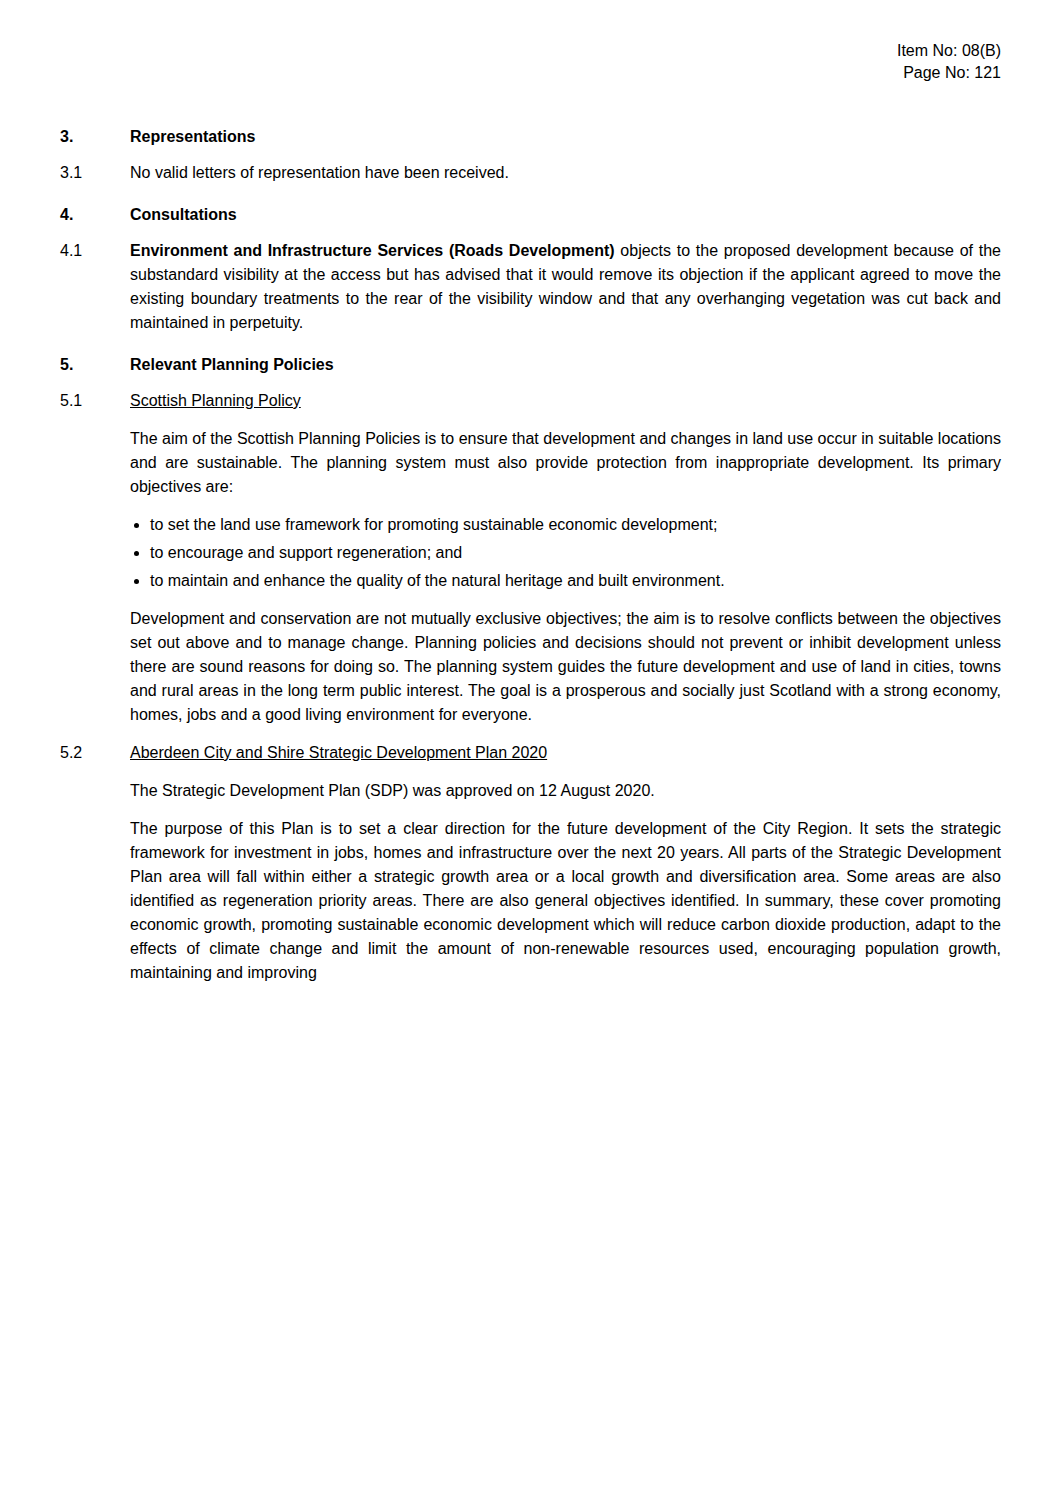Item No: 08(B)
Page No: 121
3. Representations
3.1 No valid letters of representation have been received.
4. Consultations
4.1 Environment and Infrastructure Services (Roads Development) objects to the proposed development because of the substandard visibility at the access but has advised that it would remove its objection if the applicant agreed to move the existing boundary treatments to the rear of the visibility window and that any overhanging vegetation was cut back and maintained in perpetuity.
5. Relevant Planning Policies
5.1 Scottish Planning Policy
The aim of the Scottish Planning Policies is to ensure that development and changes in land use occur in suitable locations and are sustainable. The planning system must also provide protection from inappropriate development. Its primary objectives are:
to set the land use framework for promoting sustainable economic development;
to encourage and support regeneration; and
to maintain and enhance the quality of the natural heritage and built environment.
Development and conservation are not mutually exclusive objectives; the aim is to resolve conflicts between the objectives set out above and to manage change. Planning policies and decisions should not prevent or inhibit development unless there are sound reasons for doing so. The planning system guides the future development and use of land in cities, towns and rural areas in the long term public interest. The goal is a prosperous and socially just Scotland with a strong economy, homes, jobs and a good living environment for everyone.
5.2 Aberdeen City and Shire Strategic Development Plan 2020
The Strategic Development Plan (SDP) was approved on 12 August 2020.
The purpose of this Plan is to set a clear direction for the future development of the City Region. It sets the strategic framework for investment in jobs, homes and infrastructure over the next 20 years. All parts of the Strategic Development Plan area will fall within either a strategic growth area or a local growth and diversification area. Some areas are also identified as regeneration priority areas. There are also general objectives identified. In summary, these cover promoting economic growth, promoting sustainable economic development which will reduce carbon dioxide production, adapt to the effects of climate change and limit the amount of non-renewable resources used, encouraging population growth, maintaining and improving